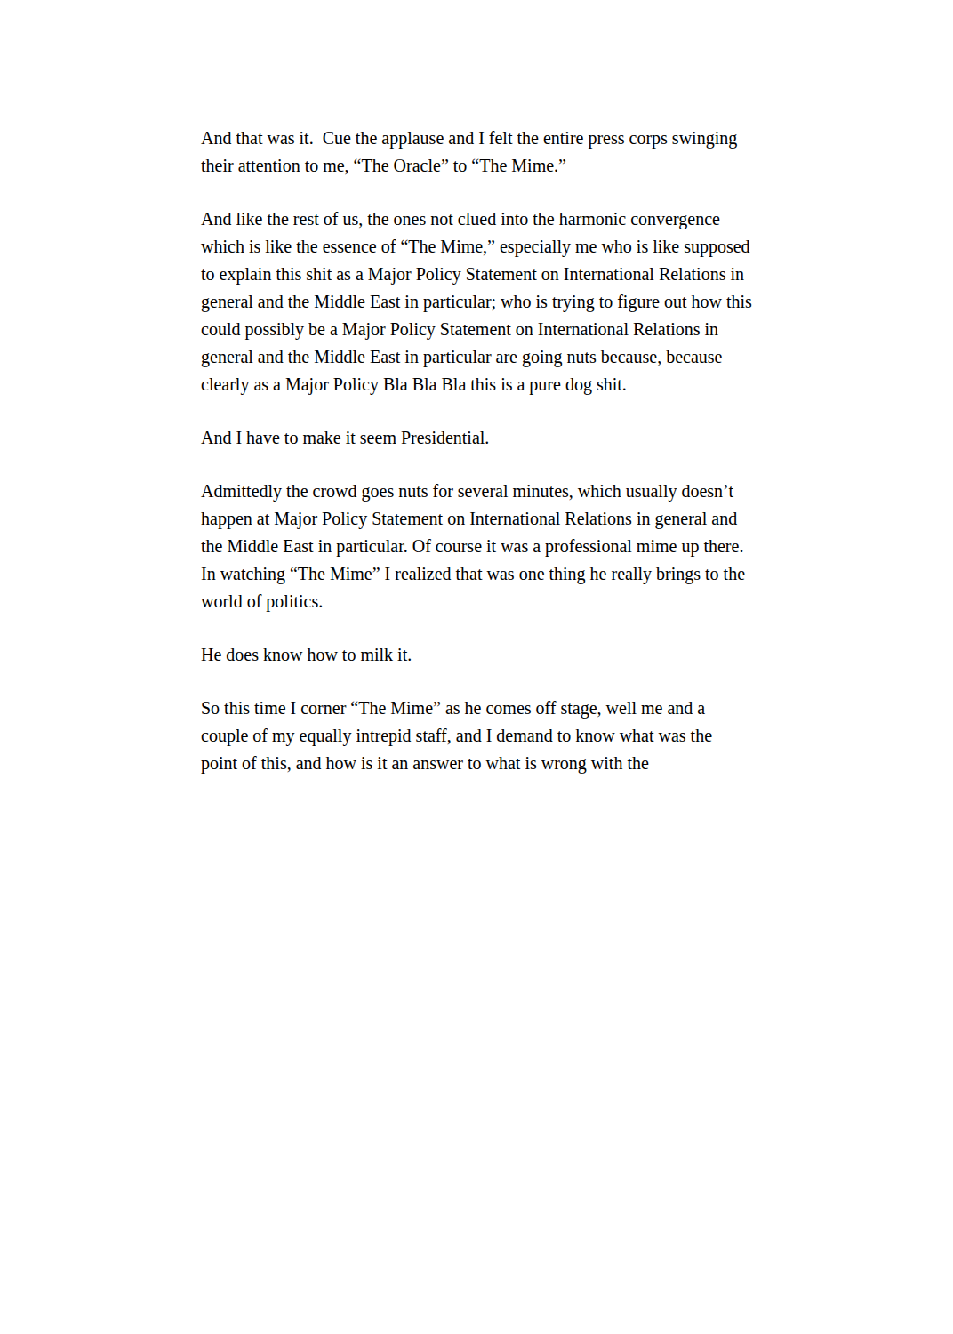And that was it. Cue the applause and I felt the entire press corps swinging their attention to me, “The Oracle” to “The Mime.”
And like the rest of us, the ones not clued into the harmonic convergence which is like the essence of “The Mime,” especially me who is like supposed to explain this shit as a Major Policy Statement on International Relations in general and the Middle East in particular; who is trying to figure out how this could possibly be a Major Policy Statement on International Relations in general and the Middle East in particular are going nuts because, because clearly as a Major Policy Bla Bla Bla this is a pure dog shit.
And I have to make it seem Presidential.
Admittedly the crowd goes nuts for several minutes, which usually doesn’t happen at Major Policy Statement on International Relations in general and the Middle East in particular. Of course it was a professional mime up there. In watching “The Mime” I realized that was one thing he really brings to the world of politics.
He does know how to milk it.
So this time I corner “The Mime” as he comes off stage, well me and a couple of my equally intrepid staff, and I demand to know what was the point of this, and how is it an answer to what is wrong with the